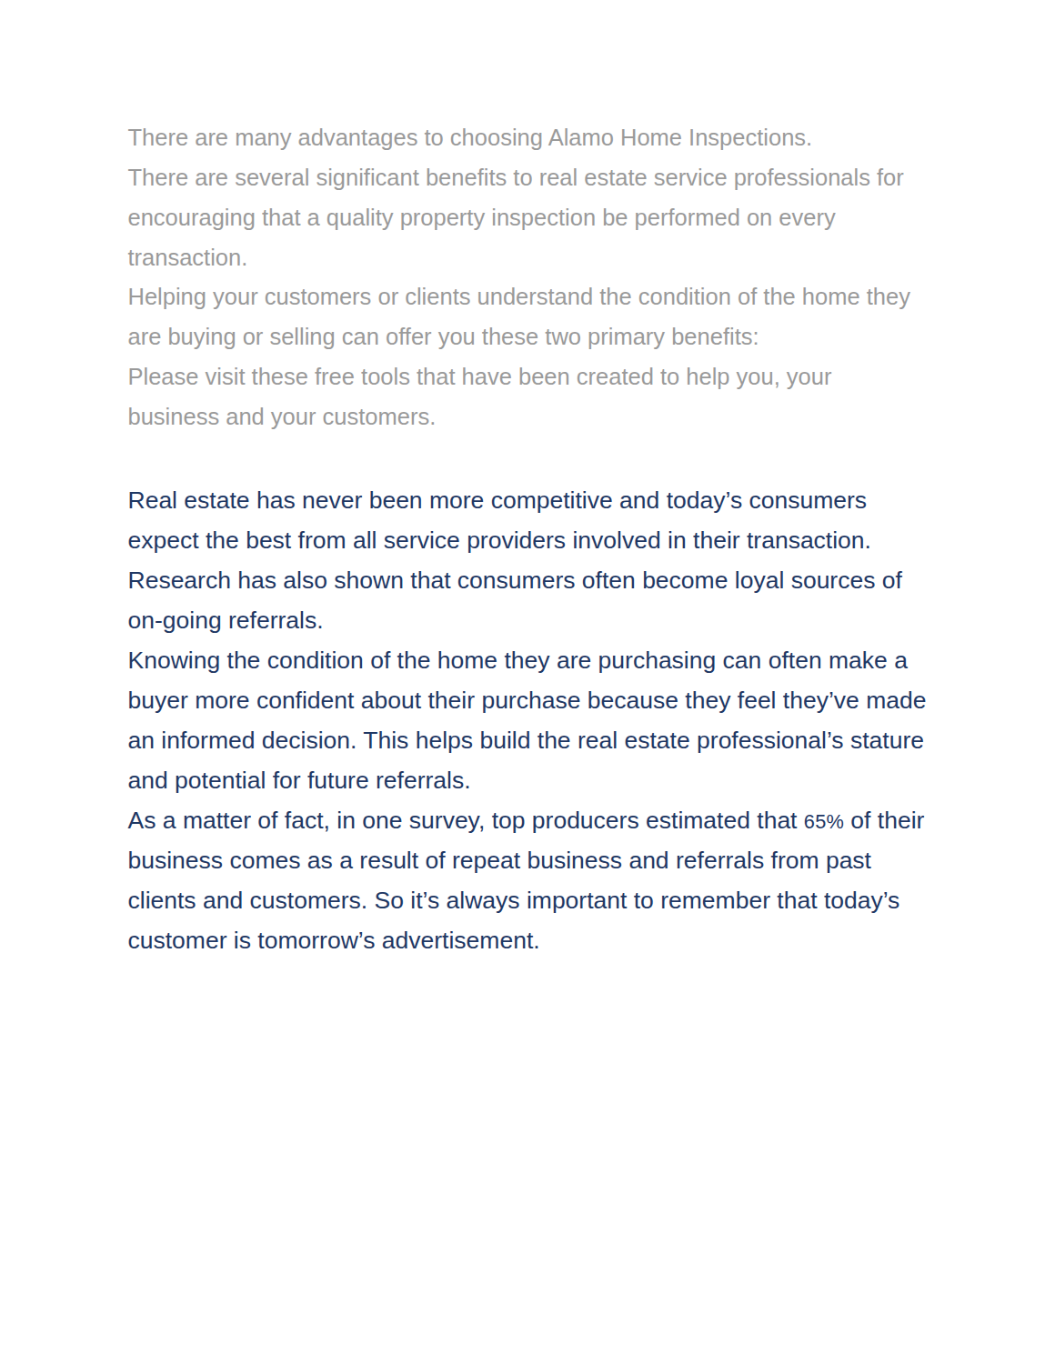There are many advantages to choosing Alamo Home Inspections.
There are several significant benefits to real estate service professionals for encouraging that a quality property inspection be performed on every transaction.
Helping your customers or clients understand the condition of the home they are buying or selling can offer you these two primary benefits:
Please visit these free tools that have been created to help you, your business and your customers.
Real estate has never been more competitive and today’s consumers expect the best from all service providers involved in their transaction. Research has also shown that consumers often become loyal sources of on-going referrals.
Knowing the condition of the home they are purchasing can often make a buyer more confident about their purchase because they feel they’ve made an informed decision. This helps build the real estate professional’s stature and potential for future referrals.
As a matter of fact, in one survey, top producers estimated that 65% of their business comes as a result of repeat business and referrals from past clients and customers. So it’s always important to remember that today’s customer is tomorrow’s advertisement.